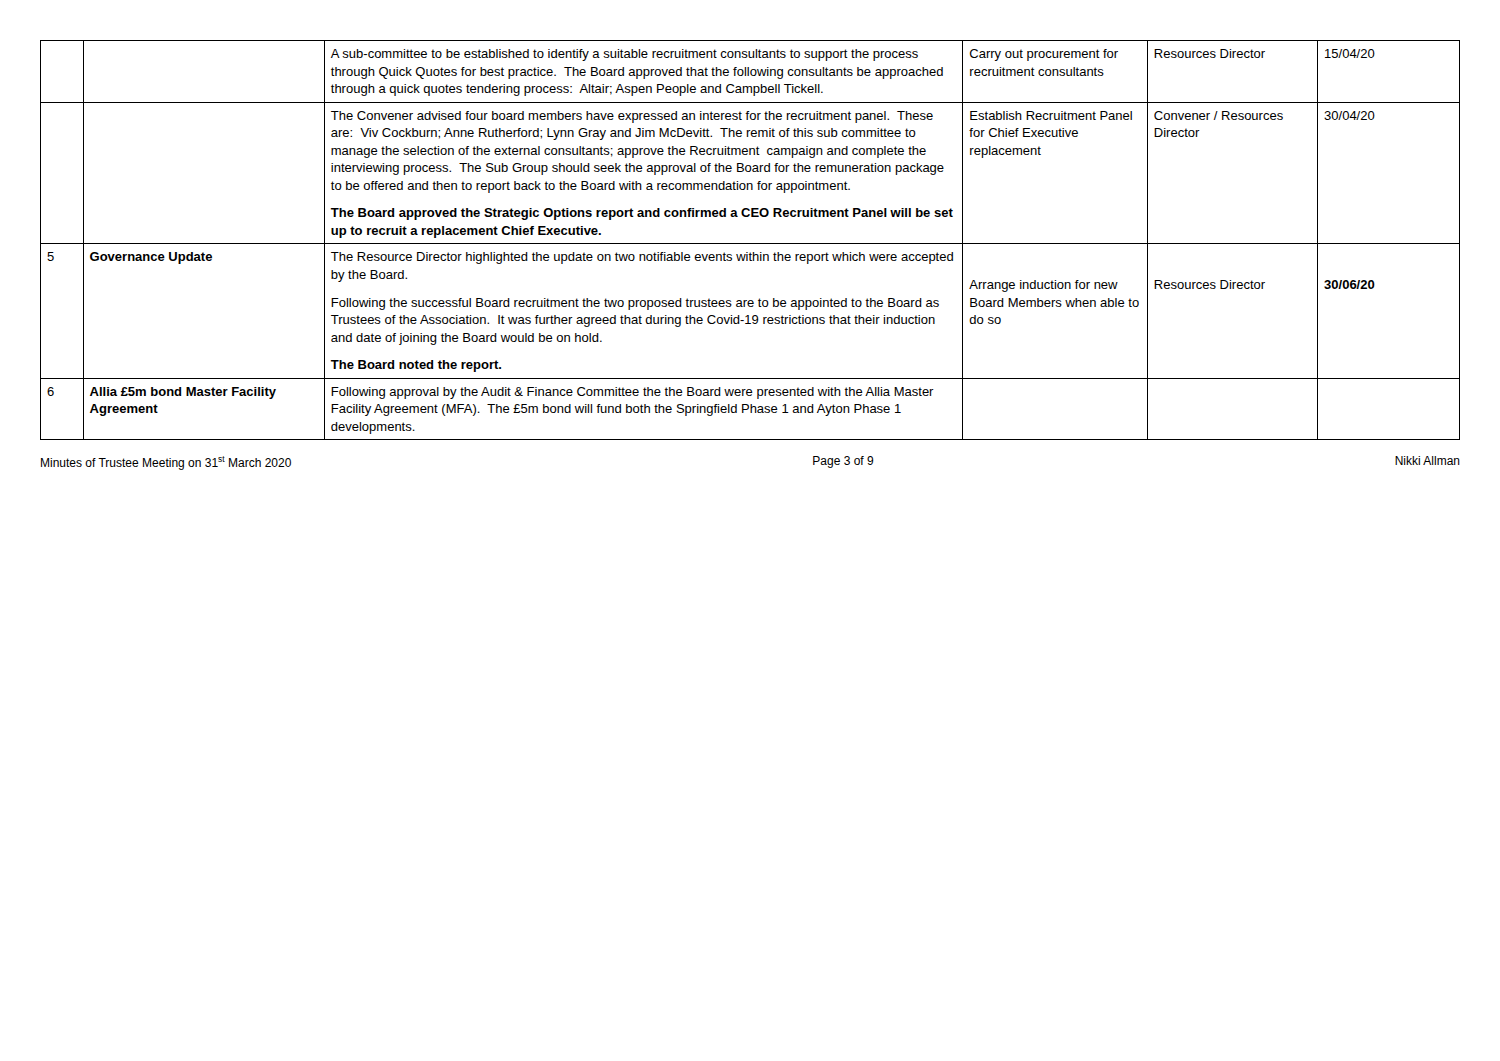| | | A sub-committee to be established to identify a suitable recruitment consultants to support the process through Quick Quotes for best practice. The Board approved that the following consultants be approached through a quick quotes tendering process: Altair; Aspen People and Campbell Tickell. | Carry out procurement for recruitment consultants | Resources Director | 15/04/20 |
| | | The Convener advised four board members have expressed an interest for the recruitment panel. These are: Viv Cockburn; Anne Rutherford; Lynn Gray and Jim McDevitt. The remit of this sub committee to manage the selection of the external consultants; approve the Recruitment campaign and complete the interviewing process. The Sub Group should seek the approval of the Board for the remuneration package to be offered and then to report back to the Board with a recommendation for appointment. The Board approved the Strategic Options report and confirmed a CEO Recruitment Panel will be set up to recruit a replacement Chief Executive. | Establish Recruitment Panel for Chief Executive replacement | Convener / Resources Director | 30/04/20 |
| 5 | Governance Update | The Resource Director highlighted the update on two notifiable events within the report which were accepted by the Board. Following the successful Board recruitment the two proposed trustees are to be appointed to the Board as Trustees of the Association. It was further agreed that during the Covid-19 restrictions that their induction and date of joining the Board would be on hold. The Board noted the report. | Arrange induction for new Board Members when able to do so | Resources Director | 30/06/20 |
| 6 | Allia £5m bond Master Facility Agreement | Following approval by the Audit & Finance Committee the the Board were presented with the Allia Master Facility Agreement (MFA). The £5m bond will fund both the Springfield Phase 1 and Ayton Phase 1 developments. | | | |
Minutes of Trustee Meeting on 31st March 2020 Page 3 of 9 Nikki Allman